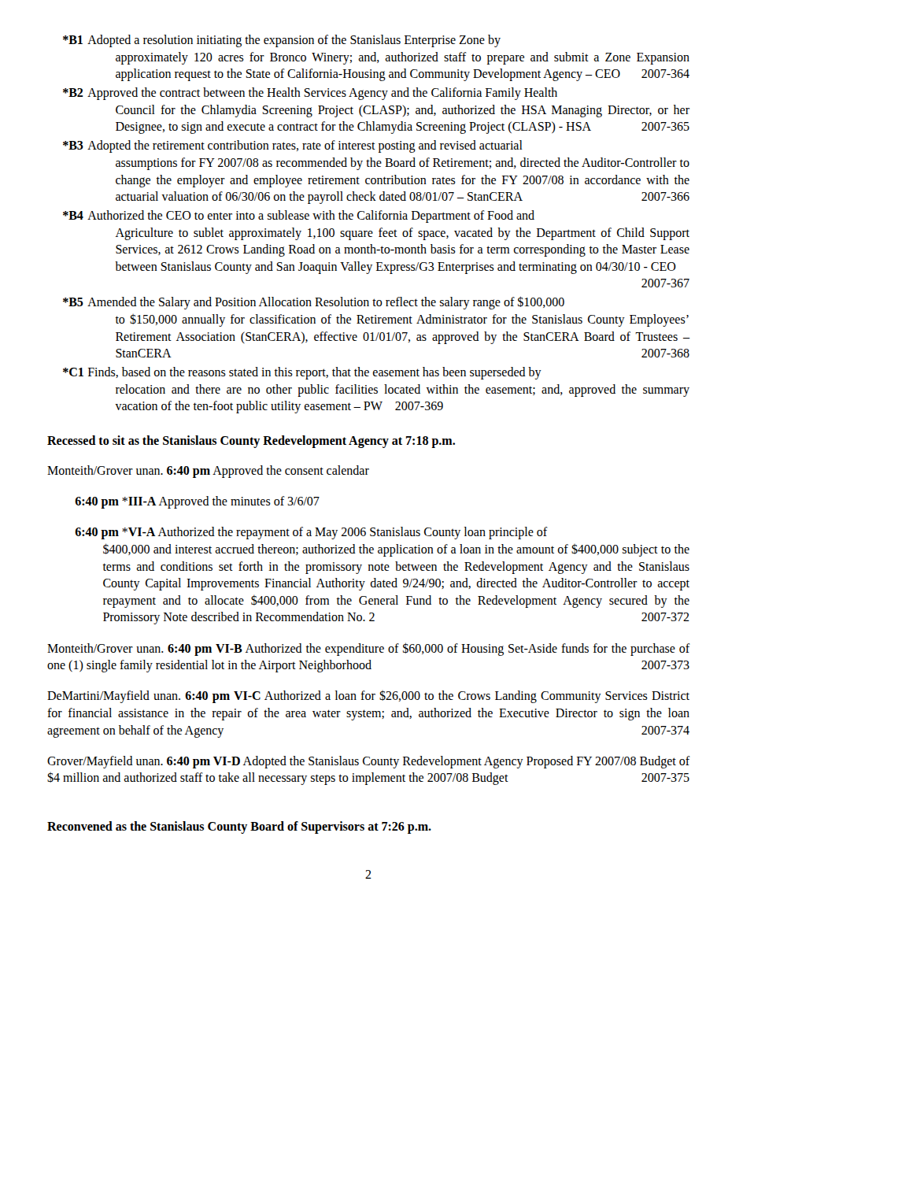*B1
Adopted a resolution initiating the expansion of the Stanislaus Enterprise Zone by approximately 120 acres for Bronco Winery; and, authorized staff to prepare and submit a Zone Expansion application request to the State of California-Housing and Community Development Agency – CEO 2007-364
*B2
Approved the contract between the Health Services Agency and the California Family Health Council for the Chlamydia Screening Project (CLASP); and, authorized the HSA Managing Director, or her Designee, to sign and execute a contract for the Chlamydia Screening Project (CLASP) - HSA 2007-365
*B3
Adopted the retirement contribution rates, rate of interest posting and revised actuarial assumptions for FY 2007/08 as recommended by the Board of Retirement; and, directed the Auditor-Controller to change the employer and employee retirement contribution rates for the FY 2007/08 in accordance with the actuarial valuation of 06/30/06 on the payroll check dated 08/01/07 – StanCERA 2007-366
*B4
Authorized the CEO to enter into a sublease with the California Department of Food and Agriculture to sublet approximately 1,100 square feet of space, vacated by the Department of Child Support Services, at 2612 Crows Landing Road on a month-to-month basis for a term corresponding to the Master Lease between Stanislaus County and San Joaquin Valley Express/G3 Enterprises and terminating on 04/30/10 - CEO 2007-367
*B5
Amended the Salary and Position Allocation Resolution to reflect the salary range of $100,000 to $150,000 annually for classification of the Retirement Administrator for the Stanislaus County Employees’ Retirement Association (StanCERA), effective 01/01/07, as approved by the StanCERA Board of Trustees – StanCERA 2007-368
*C1
Finds, based on the reasons stated in this report, that the easement has been superseded by relocation and there are no other public facilities located within the easement; and, approved the summary vacation of the ten-foot public utility easement – PW 2007-369
Recessed to sit as the Stanislaus County Redevelopment Agency at 7:18 p.m.
Monteith/Grover unan. 6:40 pm Approved the consent calendar
6:40 pm *III-A Approved the minutes of 3/6/07
6:40 pm *VI-A Authorized the repayment of a May 2006 Stanislaus County loan principle of $400,000 and interest accrued thereon; authorized the application of a loan in the amount of $400,000 subject to the terms and conditions set forth in the promissory note between the Redevelopment Agency and the Stanislaus County Capital Improvements Financial Authority dated 9/24/90; and, directed the Auditor-Controller to accept repayment and to allocate $400,000 from the General Fund to the Redevelopment Agency secured by the Promissory Note described in Recommendation No. 2 2007-372
Monteith/Grover unan. 6:40 pm VI-B Authorized the expenditure of $60,000 of Housing Set-Aside funds for the purchase of one (1) single family residential lot in the Airport Neighborhood 2007-373
DeMartini/Mayfield unan. 6:40 pm VI-C Authorized a loan for $26,000 to the Crows Landing Community Services District for financial assistance in the repair of the area water system; and, authorized the Executive Director to sign the loan agreement on behalf of the Agency 2007-374
Grover/Mayfield unan. 6:40 pm VI-D Adopted the Stanislaus County Redevelopment Agency Proposed FY 2007/08 Budget of $4 million and authorized staff to take all necessary steps to implement the 2007/08 Budget 2007-375
Reconvened as the Stanislaus County Board of Supervisors at 7:26 p.m.
2